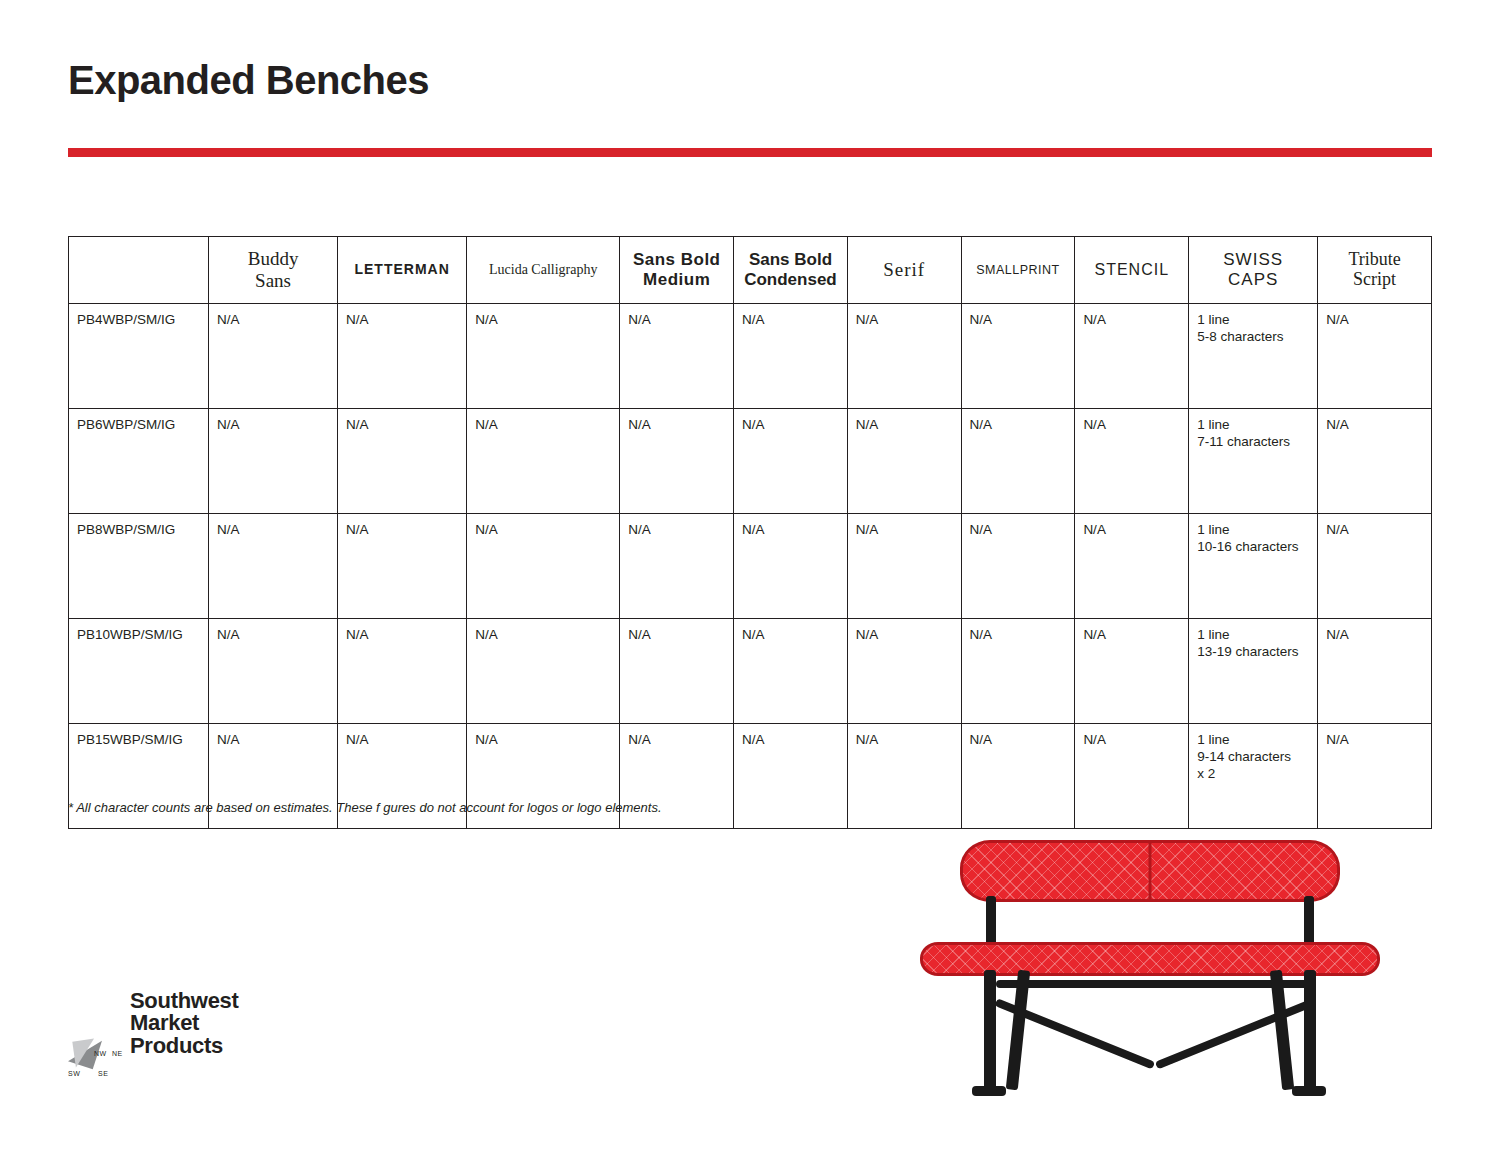Expanded Benches
| | Buddy Sans | LETTERMAN | Lucida Calligraphy | Sans Bold Medium | Sans Bold Condensed | Serif | SMALLPRINT | STENCIL | SWISS CAPS | Tribute Script |
| --- | --- | --- | --- | --- | --- | --- | --- | --- | --- | --- |
| PB4WBP/SM/IG | N/A | N/A | N/A | N/A | N/A | N/A | N/A | N/A | 1 line 5-8 characters | N/A |
| PB6WBP/SM/IG | N/A | N/A | N/A | N/A | N/A | N/A | N/A | N/A | 1 line 7-11 characters | N/A |
| PB8WBP/SM/IG | N/A | N/A | N/A | N/A | N/A | N/A | N/A | N/A | 1 line 10-16 characters | N/A |
| PB10WBP/SM/IG | N/A | N/A | N/A | N/A | N/A | N/A | N/A | N/A | 1 line 13-19 characters | N/A |
| PB15WBP/SM/IG | N/A | N/A | N/A | N/A | N/A | N/A | N/A | N/A | 1 line 9-14 characters x 2 | N/A |
* All character counts are based on estimates. These f gures do not account for logos or logo elements.
Southwest Market Products
NW
NE
SW
SE